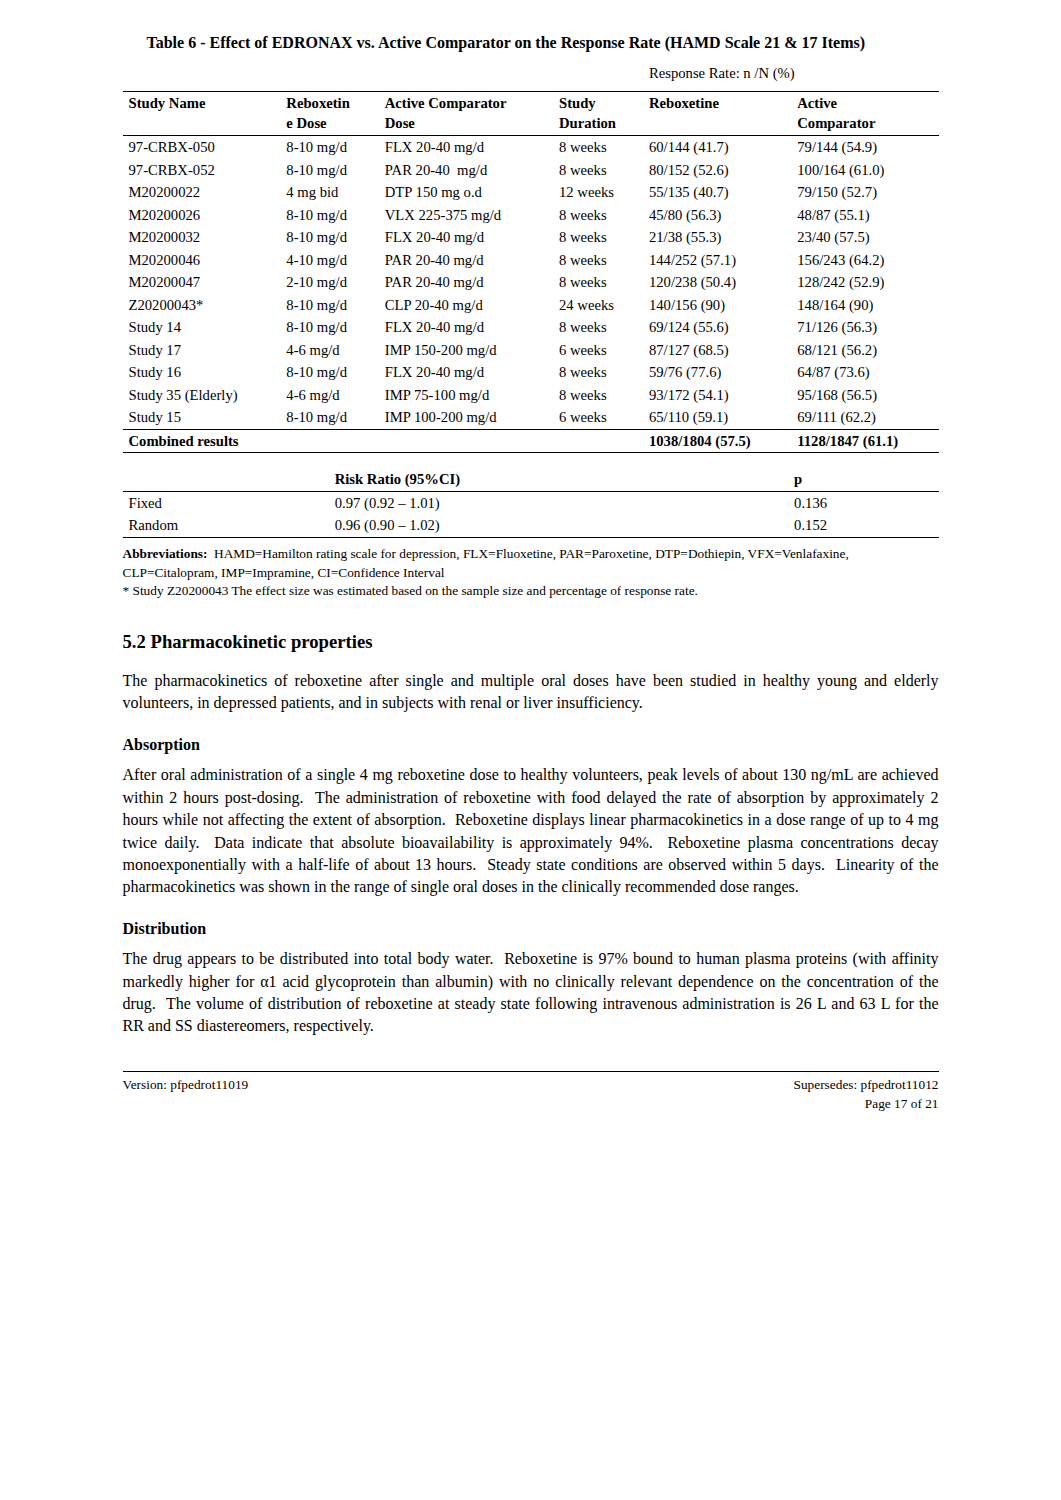Table 6 - Effect of EDRONAX vs. Active Comparator on the Response Rate (HAMD Scale 21 & 17 Items)
| | Response Rate: n /N (%) |
| Study Name | Reboxetin e Dose | Active Comparator Dose | Study Duration | Reboxetine | Active Comparator |
| 97-CRBX-050 | 8-10 mg/d | FLX 20-40 mg/d | 8 weeks | 60/144 (41.7) | 79/144 (54.9) |
| 97-CRBX-052 | 8-10 mg/d | PAR 20-40 mg/d | 8 weeks | 80/152 (52.6) | 100/164 (61.0) |
| M20200022 | 4 mg bid | DTP 150 mg o.d | 12 weeks | 55/135 (40.7) | 79/150 (52.7) |
| M20200026 | 8-10 mg/d | VLX 225-375 mg/d | 8 weeks | 45/80 (56.3) | 48/87 (55.1) |
| M20200032 | 8-10 mg/d | FLX 20-40 mg/d | 8 weeks | 21/38 (55.3) | 23/40 (57.5) |
| M20200046 | 4-10 mg/d | PAR 20-40 mg/d | 8 weeks | 144/252 (57.1) | 156/243 (64.2) |
| M20200047 | 2-10 mg/d | PAR 20-40 mg/d | 8 weeks | 120/238 (50.4) | 128/242 (52.9) |
| Z20200043* | 8-10 mg/d | CLP 20-40 mg/d | 24 weeks | 140/156 (90) | 148/164 (90) |
| Study 14 | 8-10 mg/d | FLX 20-40 mg/d | 8 weeks | 69/124 (55.6) | 71/126 (56.3) |
| Study 17 | 4-6 mg/d | IMP 150-200 mg/d | 6 weeks | 87/127 (68.5) | 68/121 (56.2) |
| Study 16 | 8-10 mg/d | FLX 20-40 mg/d | 8 weeks | 59/76 (77.6) | 64/87 (73.6) |
| Study 35 (Elderly) | 4-6 mg/d | IMP 75-100 mg/d | 8 weeks | 93/172 (54.1) | 95/168 (56.5) |
| Study 15 | 8-10 mg/d | IMP 100-200 mg/d | 6 weeks | 65/110 (59.1) | 69/111 (62.2) |
| Combined results | 1038/1804 (57.5) | 1128/1847 (61.1) |
| | Risk Ratio (95%CI) | p |
| Fixed | 0.97 (0.92 – 1.01) | 0.136 |
| Random | 0.96 (0.90 – 1.02) | 0.152 |
Abbreviations: HAMD=Hamilton rating scale for depression, FLX=Fluoxetine, PAR=Paroxetine, DTP=Dothiepin, VFX=Venlafaxine, CLP=Citalopram, IMP=Impramine, CI=Confidence Interval
* Study Z20200043 The effect size was estimated based on the sample size and percentage of response rate.
5.2 Pharmacokinetic properties
The pharmacokinetics of reboxetine after single and multiple oral doses have been studied in healthy young and elderly volunteers, in depressed patients, and in subjects with renal or liver insufficiency.
Absorption
After oral administration of a single 4 mg reboxetine dose to healthy volunteers, peak levels of about 130 ng/mL are achieved within 2 hours post-dosing. The administration of reboxetine with food delayed the rate of absorption by approximately 2 hours while not affecting the extent of absorption. Reboxetine displays linear pharmacokinetics in a dose range of up to 4 mg twice daily. Data indicate that absolute bioavailability is approximately 94%. Reboxetine plasma concentrations decay monoexponentially with a half-life of about 13 hours. Steady state conditions are observed within 5 days. Linearity of the pharmacokinetics was shown in the range of single oral doses in the clinically recommended dose ranges.
Distribution
The drug appears to be distributed into total body water. Reboxetine is 97% bound to human plasma proteins (with affinity markedly higher for α1 acid glycoprotein than albumin) with no clinically relevant dependence on the concentration of the drug. The volume of distribution of reboxetine at steady state following intravenous administration is 26 L and 63 L for the RR and SS diastereomers, respectively.
Version: pfpedrot11019
Supersedes: pfpedrot11012
Page 17 of 21